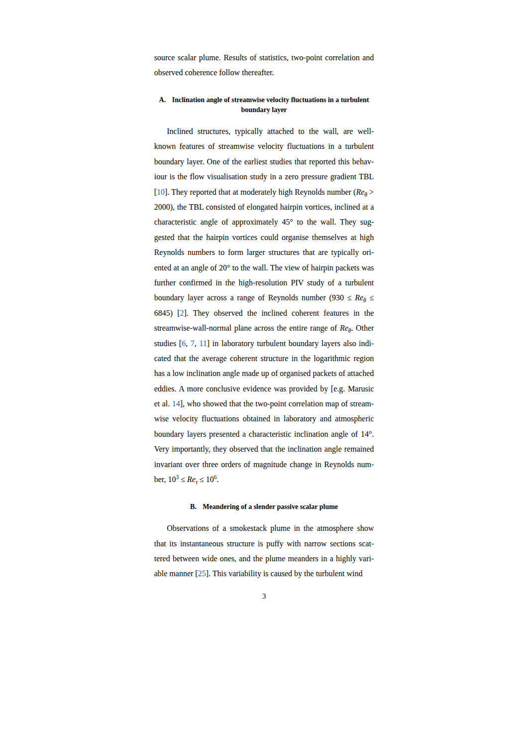source scalar plume. Results of statistics, two-point correlation and observed coherence follow thereafter.
A. Inclination angle of streamwise velocity fluctuations in a turbulent boundary layer
Inclined structures, typically attached to the wall, are well-known features of streamwise velocity fluctuations in a turbulent boundary layer. One of the earliest studies that reported this behaviour is the flow visualisation study in a zero pressure gradient TBL [10]. They reported that at moderately high Reynolds number (Reθ > 2000), the TBL consisted of elongated hairpin vortices, inclined at a characteristic angle of approximately 45° to the wall. They suggested that the hairpin vortices could organise themselves at high Reynolds numbers to form larger structures that are typically oriented at an angle of 20° to the wall. The view of hairpin packets was further confirmed in the high-resolution PIV study of a turbulent boundary layer across a range of Reynolds number (930 ≤ Reθ ≤ 6845) [2]. They observed the inclined coherent features in the streamwise-wall-normal plane across the entire range of Reθ. Other studies [6, 7, 11] in laboratory turbulent boundary layers also indicated that the average coherent structure in the logarithmic region has a low inclination angle made up of organised packets of attached eddies. A more conclusive evidence was provided by [e.g. Marusic et al. 14], who showed that the two-point correlation map of streamwise velocity fluctuations obtained in laboratory and atmospheric boundary layers presented a characteristic inclination angle of 14°. Very importantly, they observed that the inclination angle remained invariant over three orders of magnitude change in Reynolds number, 103 ≤ Reτ ≤ 106.
B. Meandering of a slender passive scalar plume
Observations of a smokestack plume in the atmosphere show that its instantaneous structure is puffy with narrow sections scattered between wide ones, and the plume meanders in a highly variable manner [25]. This variability is caused by the turbulent wind
3